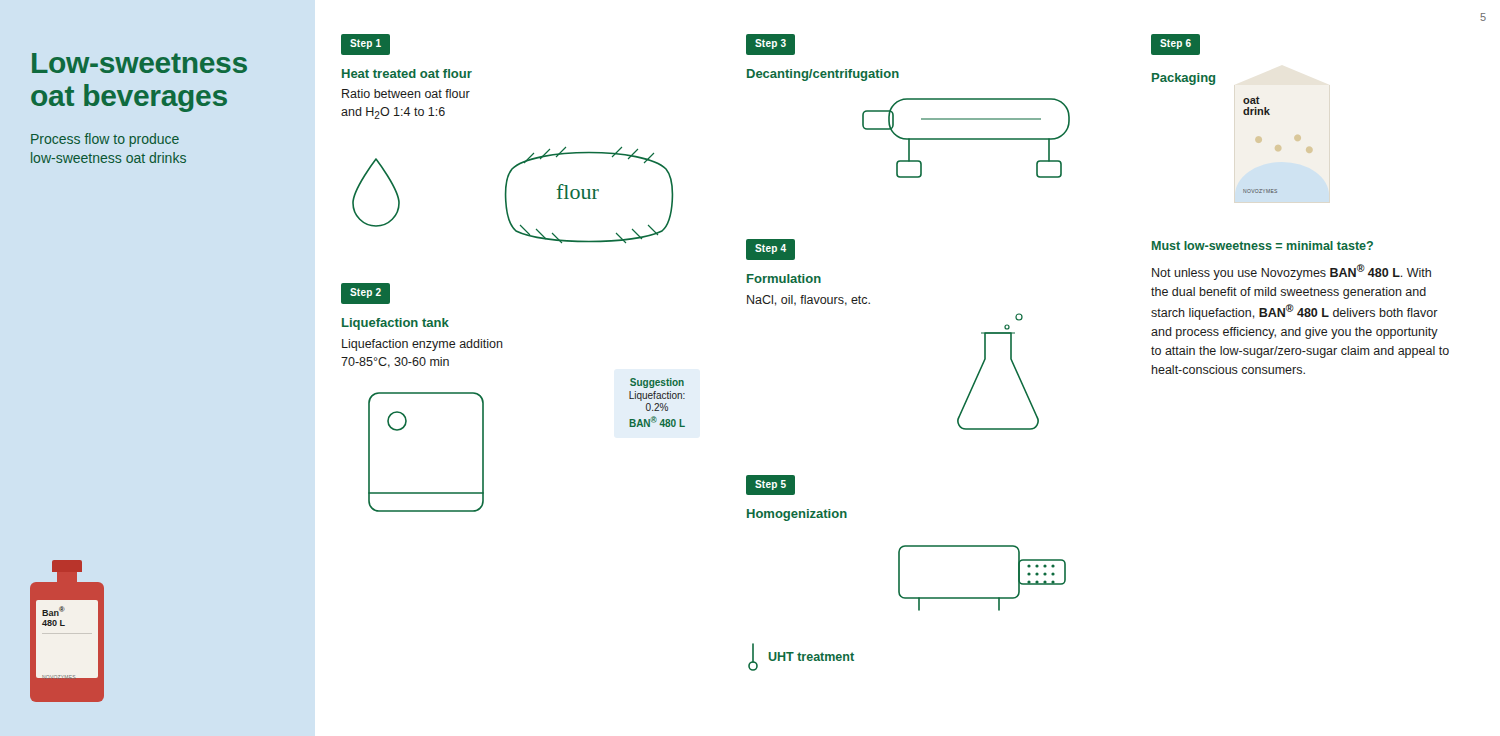4 5
Low-sweetness
oat beverages
Process flow to produce
low-sweetness oat drinks
Ban®
480 L
NOVOZYMES
Step 1
Heat treated oat flour
Ratio between oat flour
and H2 O 1:4 to 1:6
flour
Step 2
Liquefaction tank
Liquefaction enzyme addition
70-85°C, 30-60 min
Suggestion Liquefaction:
0.2%
BAN® 480 L
Step 3
Decanting/centrifugation
Step 4
Formulation
NaCl, oil, flavours, etc.
Step 5
Homogenization
UHT treatment
Step 6
Packaging
oat
drink
NOVOZYMES
Must low-sweetness = minimal taste?
Not unless you use Novozymes BAN® 480 L. With the dual benefit of mild sweetness generation and starch liquefaction, BAN® 480 L delivers both flavor and process efficiency, and give you the opportunity to attain the low-sugar/zero-sugar claim and appeal to healt-conscious consumers.